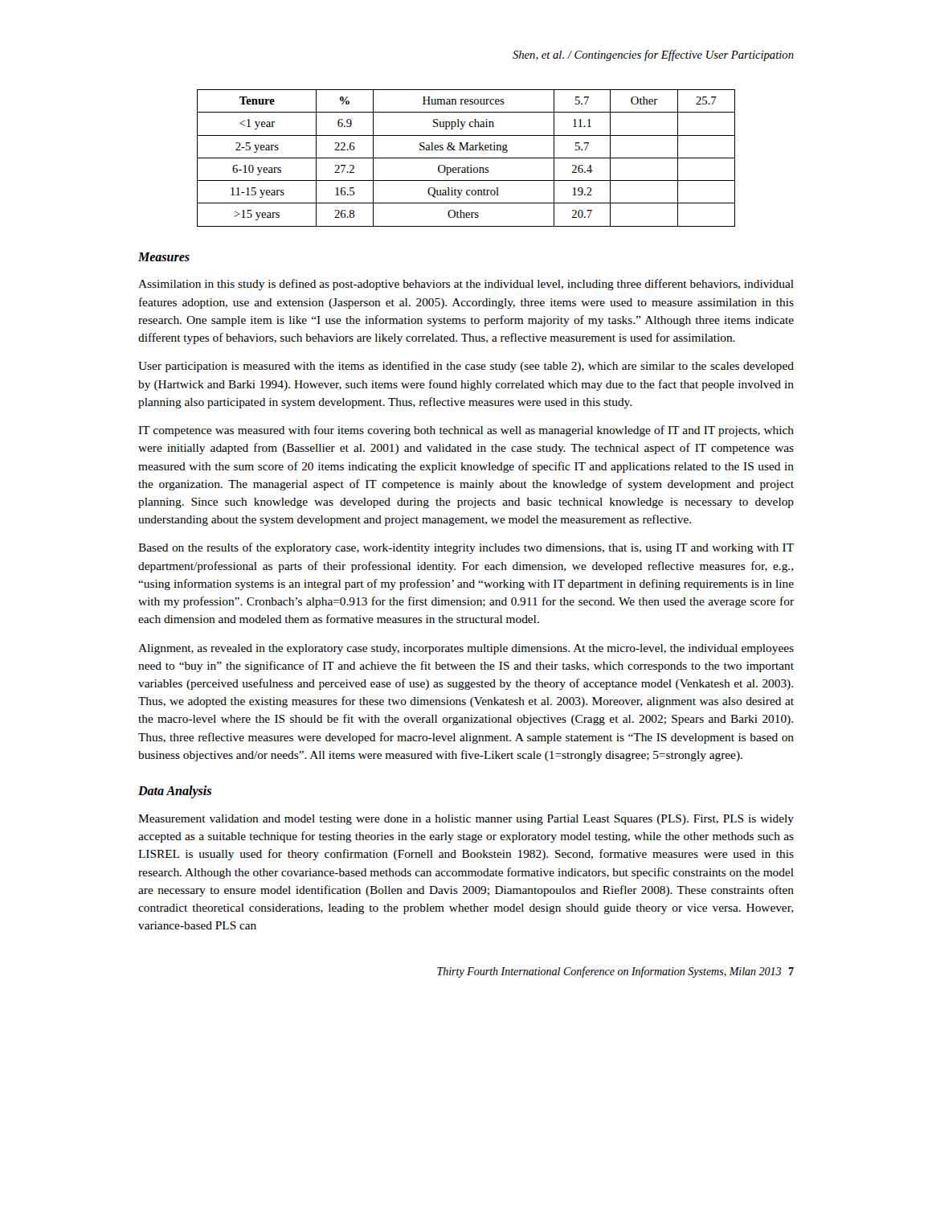Shen, et al. / Contingencies for Effective User Participation
| Tenure | % | Human resources | 5.7 | Other | 25.7 |
| <1 year | 6.9 | Supply chain | 11.1 | | |
| 2-5 years | 22.6 | Sales & Marketing | 5.7 | | |
| 6-10 years | 27.2 | Operations | 26.4 | | |
| 11-15 years | 16.5 | Quality control | 19.2 | | |
| >15 years | 26.8 | Others | 20.7 | | |
Measures
Assimilation in this study is defined as post-adoptive behaviors at the individual level, including three different behaviors, individual features adoption, use and extension (Jasperson et al. 2005). Accordingly, three items were used to measure assimilation in this research. One sample item is like “I use the information systems to perform majority of my tasks.” Although three items indicate different types of behaviors, such behaviors are likely correlated. Thus, a reflective measurement is used for assimilation.
User participation is measured with the items as identified in the case study (see table 2), which are similar to the scales developed by (Hartwick and Barki 1994). However, such items were found highly correlated which may due to the fact that people involved in planning also participated in system development. Thus, reflective measures were used in this study.
IT competence was measured with four items covering both technical as well as managerial knowledge of IT and IT projects, which were initially adapted from (Bassellier et al. 2001) and validated in the case study. The technical aspect of IT competence was measured with the sum score of 20 items indicating the explicit knowledge of specific IT and applications related to the IS used in the organization. The managerial aspect of IT competence is mainly about the knowledge of system development and project planning. Since such knowledge was developed during the projects and basic technical knowledge is necessary to develop understanding about the system development and project management, we model the measurement as reflective.
Based on the results of the exploratory case, work-identity integrity includes two dimensions, that is, using IT and working with IT department/professional as parts of their professional identity. For each dimension, we developed reflective measures for, e.g., “using information systems is an integral part of my profession’ and “working with IT department in defining requirements is in line with my profession”. Cronbach’s alpha=0.913 for the first dimension; and 0.911 for the second. We then used the average score for each dimension and modeled them as formative measures in the structural model.
Alignment, as revealed in the exploratory case study, incorporates multiple dimensions. At the micro-level, the individual employees need to “buy in” the significance of IT and achieve the fit between the IS and their tasks, which corresponds to the two important variables (perceived usefulness and perceived ease of use) as suggested by the theory of acceptance model (Venkatesh et al. 2003). Thus, we adopted the existing measures for these two dimensions (Venkatesh et al. 2003). Moreover, alignment was also desired at the macro-level where the IS should be fit with the overall organizational objectives (Cragg et al. 2002; Spears and Barki 2010). Thus, three reflective measures were developed for macro-level alignment. A sample statement is “The IS development is based on business objectives and/or needs”. All items were measured with five-Likert scale (1=strongly disagree; 5=strongly agree).
Data Analysis
Measurement validation and model testing were done in a holistic manner using Partial Least Squares (PLS). First, PLS is widely accepted as a suitable technique for testing theories in the early stage or exploratory model testing, while the other methods such as LISREL is usually used for theory confirmation (Fornell and Bookstein 1982). Second, formative measures were used in this research. Although the other covariance-based methods can accommodate formative indicators, but specific constraints on the model are necessary to ensure model identification (Bollen and Davis 2009; Diamantopoulos and Riefler 2008). These constraints often contradict theoretical considerations, leading to the problem whether model design should guide theory or vice versa. However, variance-based PLS can
Thirty Fourth International Conference on Information Systems, Milan 20137